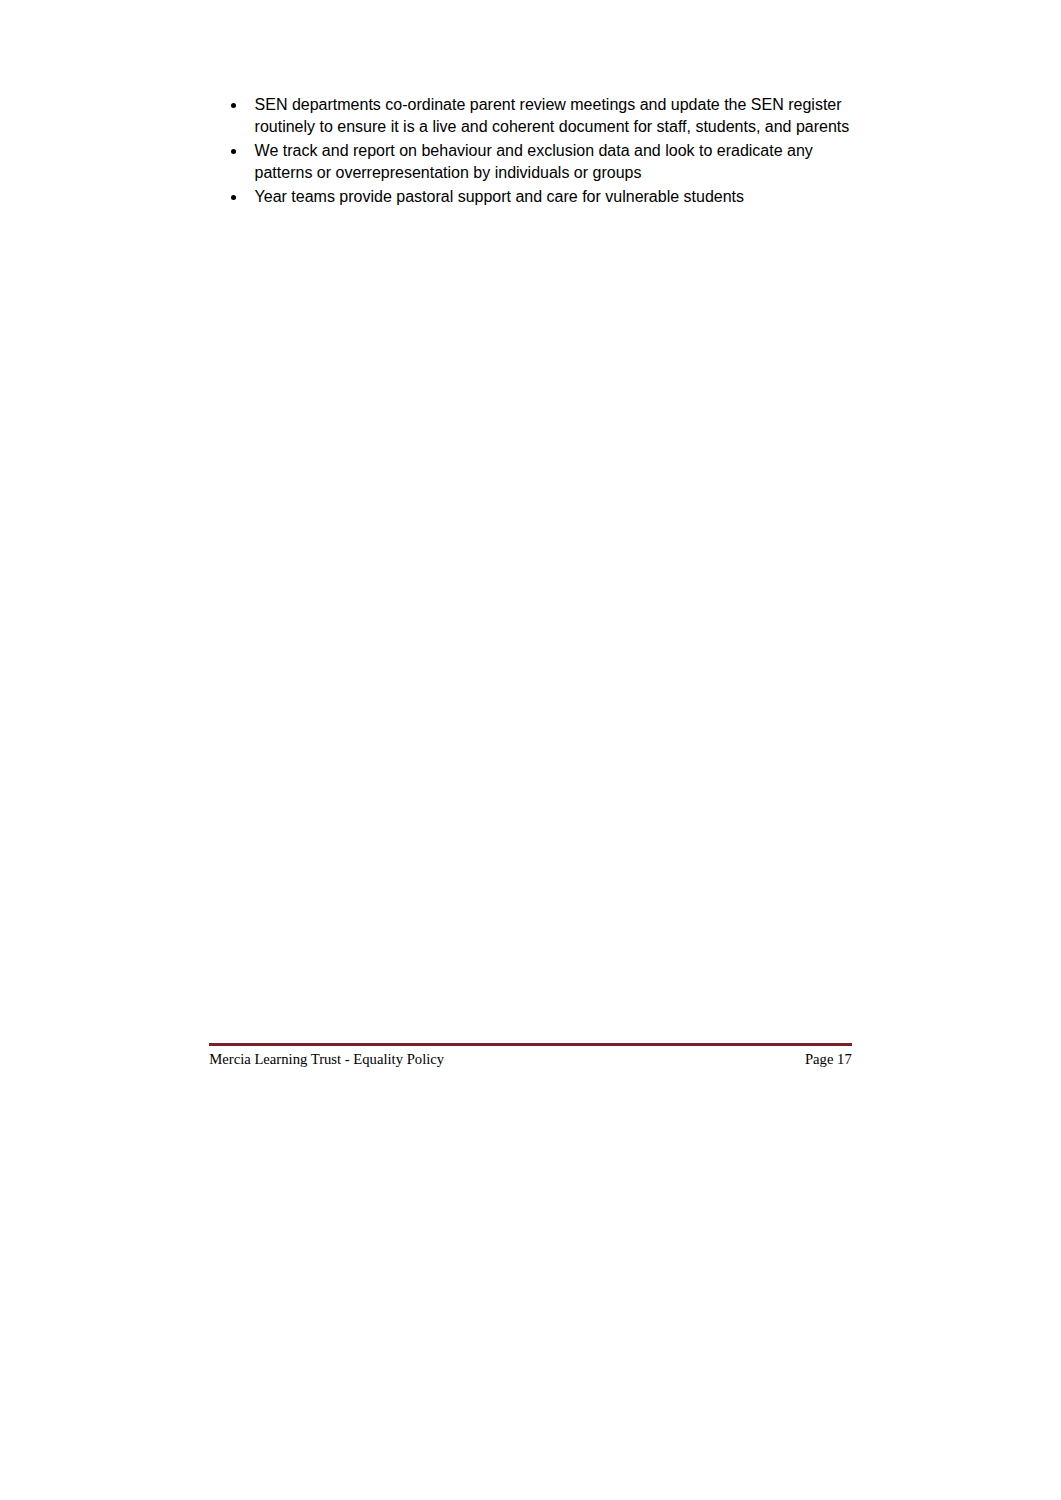SEN departments co-ordinate parent review meetings and update the SEN register routinely to ensure it is a live and coherent document for staff, students, and parents
We track and report on behaviour and exclusion data and look to eradicate any patterns or overrepresentation by individuals or groups
Year teams provide pastoral support and care for vulnerable students
Mercia Learning Trust - Equality Policy
Page 17